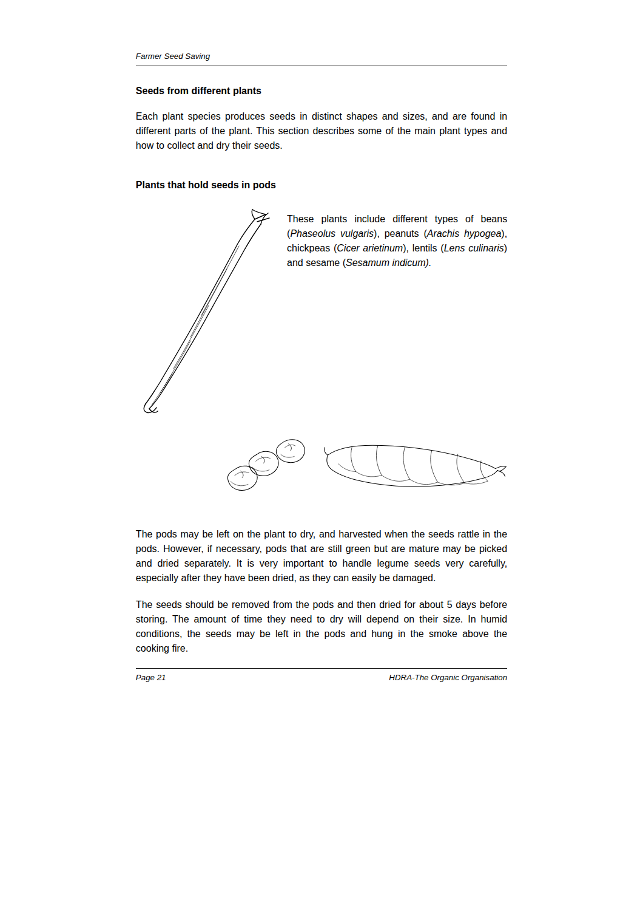Farmer Seed Saving
Seeds from different plants
Each plant species produces seeds in distinct shapes and sizes, and are found in different parts of the plant. This section describes some of the main plant types and how to collect and dry their seeds.
Plants that hold seeds in pods
These plants include different types of beans (Phaseolus vulgaris), peanuts (Arachis hypogea), chickpeas (Cicer arietinum), lentils (Lens culinaris) and sesame (Sesamum indicum).
The pods may be left on the plant to dry, and harvested when the seeds rattle in the pods. However, if necessary, pods that are still green but are mature may be picked and dried separately. It is very important to handle legume seeds very carefully, especially after they have been dried, as they can easily be damaged.
The seeds should be removed from the pods and then dried for about 5 days before storing. The amount of time they need to dry will depend on their size. In humid conditions, the seeds may be left in the pods and hung in the smoke above the cooking fire.
Page 21 HDRA-The Organic Organisation